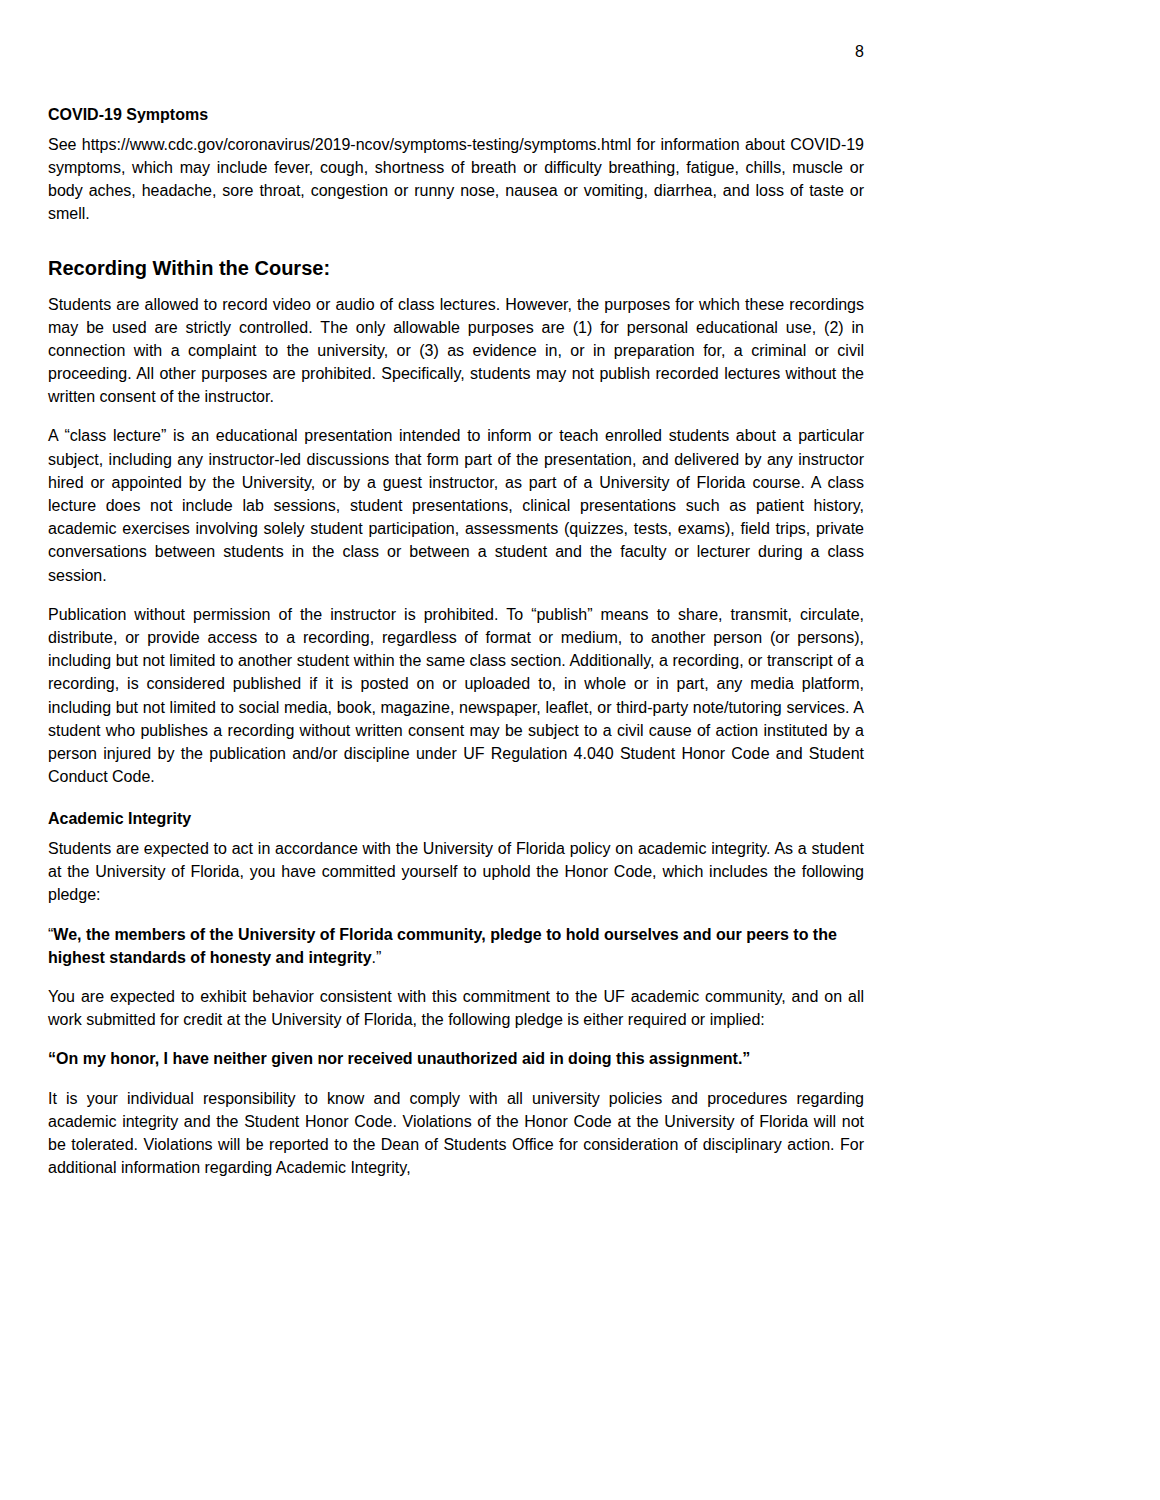8
COVID-19 Symptoms
See https://www.cdc.gov/coronavirus/2019-ncov/symptoms-testing/symptoms.html for information about COVID-19 symptoms, which may include fever, cough, shortness of breath or difficulty breathing, fatigue, chills, muscle or body aches, headache, sore throat, congestion or runny nose, nausea or vomiting, diarrhea, and loss of taste or smell.
Recording Within the Course:
Students are allowed to record video or audio of class lectures. However, the purposes for which these recordings may be used are strictly controlled. The only allowable purposes are (1) for personal educational use, (2) in connection with a complaint to the university, or (3) as evidence in, or in preparation for, a criminal or civil proceeding. All other purposes are prohibited. Specifically, students may not publish recorded lectures without the written consent of the instructor.
A “class lecture” is an educational presentation intended to inform or teach enrolled students about a particular subject, including any instructor-led discussions that form part of the presentation, and delivered by any instructor hired or appointed by the University, or by a guest instructor, as part of a University of Florida course. A class lecture does not include lab sessions, student presentations, clinical presentations such as patient history, academic exercises involving solely student participation, assessments (quizzes, tests, exams), field trips, private conversations between students in the class or between a student and the faculty or lecturer during a class session.
Publication without permission of the instructor is prohibited. To “publish” means to share, transmit, circulate, distribute, or provide access to a recording, regardless of format or medium, to another person (or persons), including but not limited to another student within the same class section. Additionally, a recording, or transcript of a recording, is considered published if it is posted on or uploaded to, in whole or in part, any media platform, including but not limited to social media, book, magazine, newspaper, leaflet, or third-party note/tutoring services. A student who publishes a recording without written consent may be subject to a civil cause of action instituted by a person injured by the publication and/or discipline under UF Regulation 4.040 Student Honor Code and Student Conduct Code.
Academic Integrity
Students are expected to act in accordance with the University of Florida policy on academic integrity. As a student at the University of Florida, you have committed yourself to uphold the Honor Code, which includes the following pledge:
“We, the members of the University of Florida community, pledge to hold ourselves and our peers to the highest standards of honesty and integrity.”
You are expected to exhibit behavior consistent with this commitment to the UF academic community, and on all work submitted for credit at the University of Florida, the following pledge is either required or implied:
“On my honor, I have neither given nor received unauthorized aid in doing this assignment.”
It is your individual responsibility to know and comply with all university policies and procedures regarding academic integrity and the Student Honor Code. Violations of the Honor Code at the University of Florida will not be tolerated. Violations will be reported to the Dean of Students Office for consideration of disciplinary action. For additional information regarding Academic Integrity,